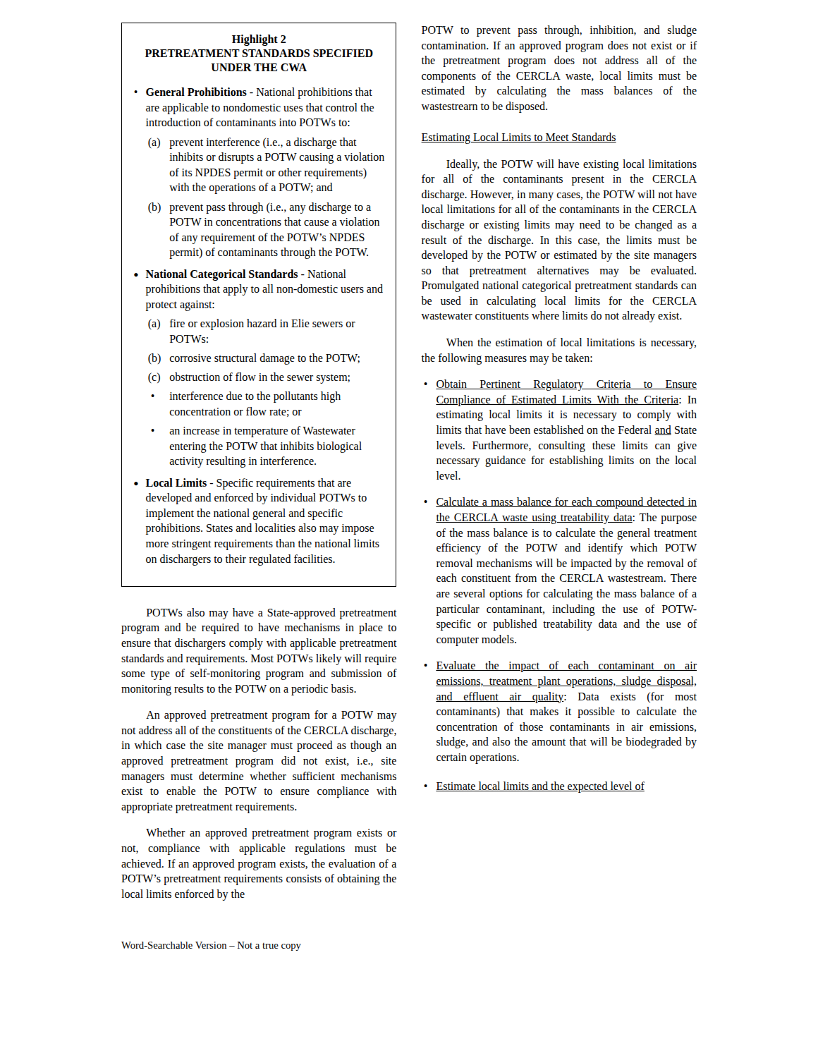Highlight 2 PRETREATMENT STANDARDS SPECIFIED
UNDER THE CWA
General Prohibitions - National prohibitions that are applicable to nondomestic uses that control the introduction of contaminants into POTWs to:
(a) prevent interference (i.e., a discharge that inhibits or disrupts a POTW causing a violation of its NPDES permit or other requirements) with the operations of a POTW; and
(b) prevent pass through (i.e., any discharge to a POTW in concentrations that cause a violation of any requirement of the POTW’s NPDES permit) of contaminants through the POTW.
National Categorical Standards - National prohibitions that apply to all non-domestic users and protect against:
(a) fire or explosion hazard in Elie sewers or POTWs:
(b) corrosive structural damage to the POTW;
(c) obstruction of flow in the sewer system;
interference due to the pollutants high concentration or flow rate; or
an increase in temperature of Wastewater entering the POTW that inhibits biological activity resulting in interference.
Local Limits - Specific requirements that are developed and enforced by individual POTWs to implement the national general and specific prohibitions. States and localities also may impose more stringent requirements than the national limits on dischargers to their regulated facilities.
POTWs also may have a State-approved pretreatment program and be required to have mechanisms in place to ensure that dischargers comply with applicable pretreatment standards and requirements. Most POTWs likely will require some type of self-monitoring program and submission of monitoring results to the POTW on a periodic basis.
An approved pretreatment program for a POTW may not address all of the constituents of the CERCLA discharge, in which case the site manager must proceed as though an approved pretreatment program did not exist, i.e., site managers must determine whether sufficient mechanisms exist to enable the POTW to ensure compliance with appropriate pretreatment requirements.
Whether an approved pretreatment program exists or not, compliance with applicable regulations must be achieved. If an approved program exists, the evaluation of a POTW’s pretreatment requirements consists of obtaining the local limits enforced by the
POTW to prevent pass through, inhibition, and sludge contamination. If an approved program does not exist or if the pretreatment program does not address all of the components of the CERCLA waste, local limits must be estimated by calculating the mass balances of the wastestrearn to be disposed.
Estimating Local Limits to Meet Standards
Ideally, the POTW will have existing local limitations for all of the contaminants present in the CERCLA discharge. However, in many cases, the POTW will not have local limitations for all of the contaminants in the CERCLA discharge or existing limits may need to be changed as a result of the discharge. In this case, the limits must be developed by the POTW or estimated by the site managers so that pretreatment alternatives may be evaluated. Promulgated national categorical pretreatment standards can be used in calculating local limits for the CERCLA wastewater constituents where limits do not already exist.
When the estimation of local limitations is necessary, the following measures may be taken:
Obtain Pertinent Regulatory Criteria to Ensure Compliance of Estimated Limits With the Criteria: In estimating local limits it is necessary to comply with limits that have been established on the Federal and State levels. Furthermore, consulting these limits can give necessary guidance for establishing limits on the local level.
Calculate a mass balance for each compound detected in the CERCLA waste using treatability data: The purpose of the mass balance is to calculate the general treatment efficiency of the POTW and identify which POTW removal mechanisms will be impacted by the removal of each constituent from the CERCLA wastestream. There are several options for calculating the mass balance of a particular contaminant, including the use of POTW-specific or published treatability data and the use of computer models.
Evaluate the impact of each contaminant on air emissions, treatment plant operations, sludge disposal, and effluent air quality: Data exists (for most contaminants) that makes it possible to calculate the concentration of those contaminants in air emissions, sludge, and also the amount that will be biodegraded by certain operations.
Estimate local limits and the expected level of
Word-Searchable Version – Not a true copy